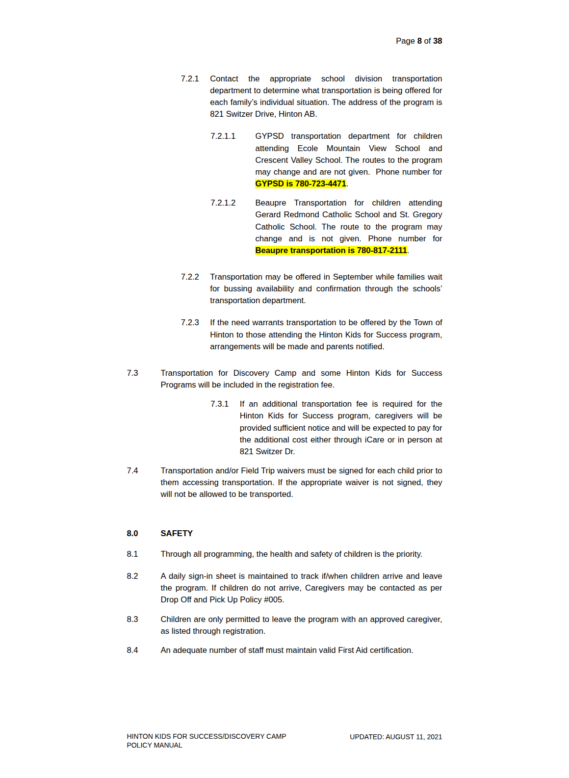Page 8 of 38
7.2.1
Contact the appropriate school division transportation department to determine what transportation is being offered for each family’s individual situation. The address of the program is 821 Switzer Drive, Hinton AB.
7.2.1.1
GYPSD transportation department for children attending Ecole Mountain View School and Crescent Valley School. The routes to the program may change and are not given. Phone number for GYPSD is 780-723-4471.
7.2.1.2
Beaupre Transportation for children attending Gerard Redmond Catholic School and St. Gregory Catholic School. The route to the program may change and is not given. Phone number for Beaupre transportation is 780-817-2111.
7.2.2
Transportation may be offered in September while families wait for bussing availability and confirmation through the schools’ transportation department.
7.2.3
If the need warrants transportation to be offered by the Town of Hinton to those attending the Hinton Kids for Success program, arrangements will be made and parents notified.
7.3
Transportation for Discovery Camp and some Hinton Kids for Success Programs will be included in the registration fee.
7.3.1
If an additional transportation fee is required for the Hinton Kids for Success program, caregivers will be provided sufficient notice and will be expected to pay for the additional cost either through iCare or in person at 821 Switzer Dr.
7.4
Transportation and/or Field Trip waivers must be signed for each child prior to them accessing transportation. If the appropriate waiver is not signed, they will not be allowed to be transported.
8.0
SAFETY
8.1
Through all programming, the health and safety of children is the priority.
8.2
A daily sign-in sheet is maintained to track if/when children arrive and leave the program. If children do not arrive, Caregivers may be contacted as per Drop Off and Pick Up Policy #005.
8.3
Children are only permitted to leave the program with an approved caregiver, as listed through registration.
8.4
An adequate number of staff must maintain valid First Aid certification.
HINTON KIDS FOR SUCCESS/DISCOVERY CAMP
POLICY MANUAL
UPDATED: AUGUST 11, 2021